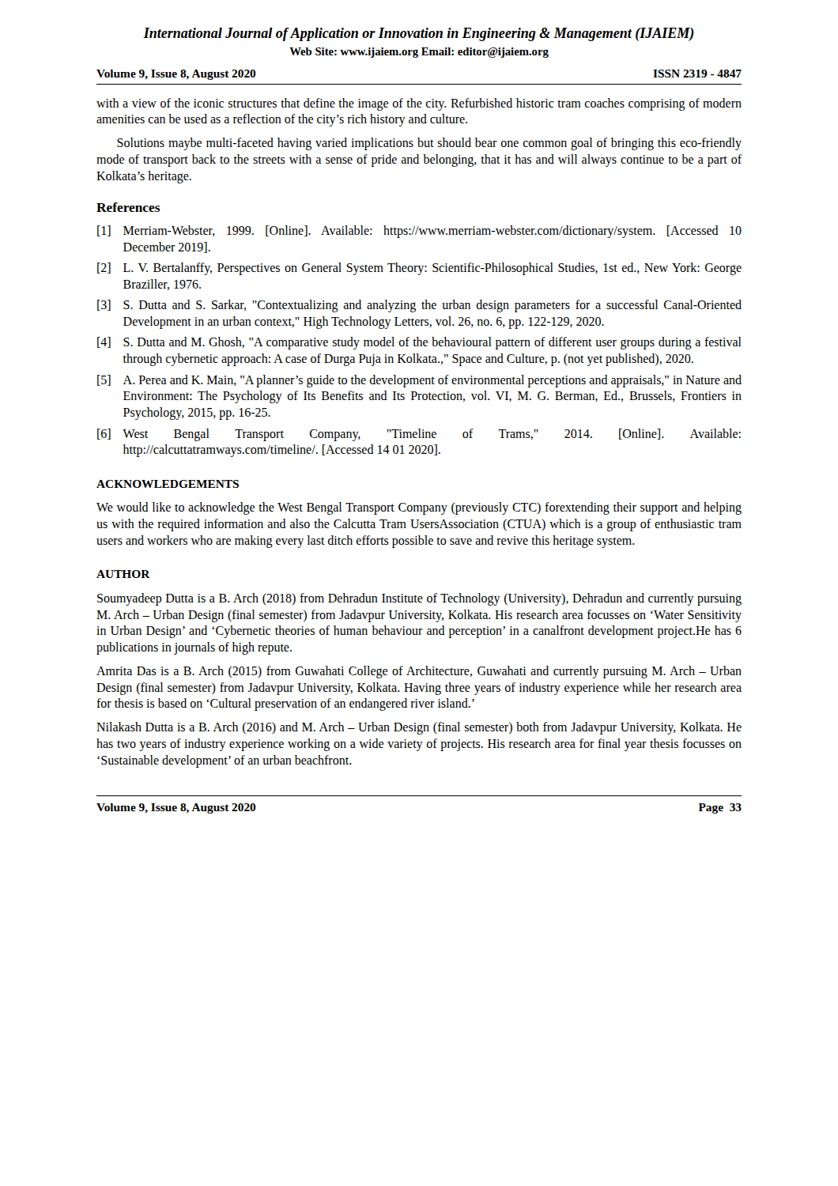International Journal of Application or Innovation in Engineering & Management (IJAIEM)
Web Site: www.ijaiem.org Email: editor@ijaiem.org
Volume 9, Issue 8, August 2020 ISSN 2319 - 4847
with a view of the iconic structures that define the image of the city. Refurbished historic tram coaches comprising of modern amenities can be used as a reflection of the city’s rich history and culture.
Solutions maybe multi-faceted having varied implications but should bear one common goal of bringing this eco-friendly mode of transport back to the streets with a sense of pride and belonging, that it has and will always continue to be a part of Kolkata’s heritage.
References
[1] Merriam-Webster, 1999. [Online]. Available: https://www.merriam-webster.com/dictionary/system. [Accessed 10 December 2019].
[2] L. V. Bertalanffy, Perspectives on General System Theory: Scientific-Philosophical Studies, 1st ed., New York: George Braziller, 1976.
[3] S. Dutta and S. Sarkar, "Contextualizing and analyzing the urban design parameters for a successful Canal-Oriented Development in an urban context," High Technology Letters, vol. 26, no. 6, pp. 122-129, 2020.
[4] S. Dutta and M. Ghosh, "A comparative study model of the behavioural pattern of different user groups during a festival through cybernetic approach: A case of Durga Puja in Kolkata.," Space and Culture, p. (not yet published), 2020.
[5] A. Perea and K. Main, "A planner’s guide to the development of environmental perceptions and appraisals," in Nature and Environment: The Psychology of Its Benefits and Its Protection, vol. VI, M. G. Berman, Ed., Brussels, Frontiers in Psychology, 2015, pp. 16-25.
[6] West Bengal Transport Company, "Timeline of Trams," 2014. [Online]. Available: http://calcuttatramways.com/timeline/. [Accessed 14 01 2020].
ACKNOWLEDGEMENTS
We would like to acknowledge the West Bengal Transport Company (previously CTC) forextending their support and helping us with the required information and also the Calcutta Tram UsersAssociation (CTUA) which is a group of enthusiastic tram users and workers who are making every last ditch efforts possible to save and revive this heritage system.
AUTHOR
Soumyadeep Dutta is a B. Arch (2018) from Dehradun Institute of Technology (University), Dehradun and currently pursuing M. Arch – Urban Design (final semester) from Jadavpur University, Kolkata. His research area focusses on ‘Water Sensitivity in Urban Design’ and ‘Cybernetic theories of human behaviour and perception’ in a canalfront development project.He has 6 publications in journals of high repute.
Amrita Das is a B. Arch (2015) from Guwahati College of Architecture, Guwahati and currently pursuing M. Arch – Urban Design (final semester) from Jadavpur University, Kolkata. Having three years of industry experience while her research area for thesis is based on ‘Cultural preservation of an endangered river island.’
Nilakash Dutta is a B. Arch (2016) and M. Arch – Urban Design (final semester) both from Jadavpur University, Kolkata. He has two years of industry experience working on a wide variety of projects. His research area for final year thesis focusses on ‘Sustainable development’ of an urban beachfront.
Volume 9, Issue 8, August 2020 Page 33